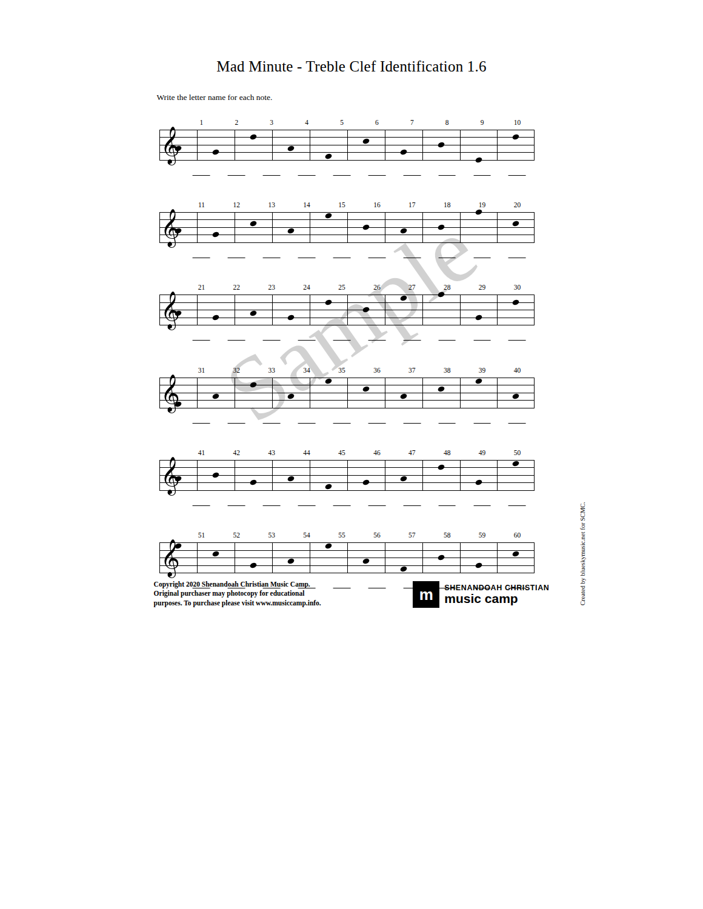Mad Minute - Treble Clef Identification 1.6
Write the letter name for each note.
1 2 3 4 5 6 7 8 9 10
𝄞
11 12 13 14 15 16 17 18 19 20
𝄞
21 22 23 24 25 26 27 28 29 30
𝄞
31 32 33 34 35 36 37 38 39 40
𝄞
41 42 43 44 45 46 47 48 49 50
𝄞
51 52 53 54 55 56 57 58 59 60
𝄞
Sample
Copyright 2020 Shenandoah Christian Music Camp.
Original purchaser may photocopy for educational
purposes. To purchase please visit www.musiccamp.info.
m
SHENANDOAH CHRISTIAN
music camp
Created by blueskymusic.net for SCMC.